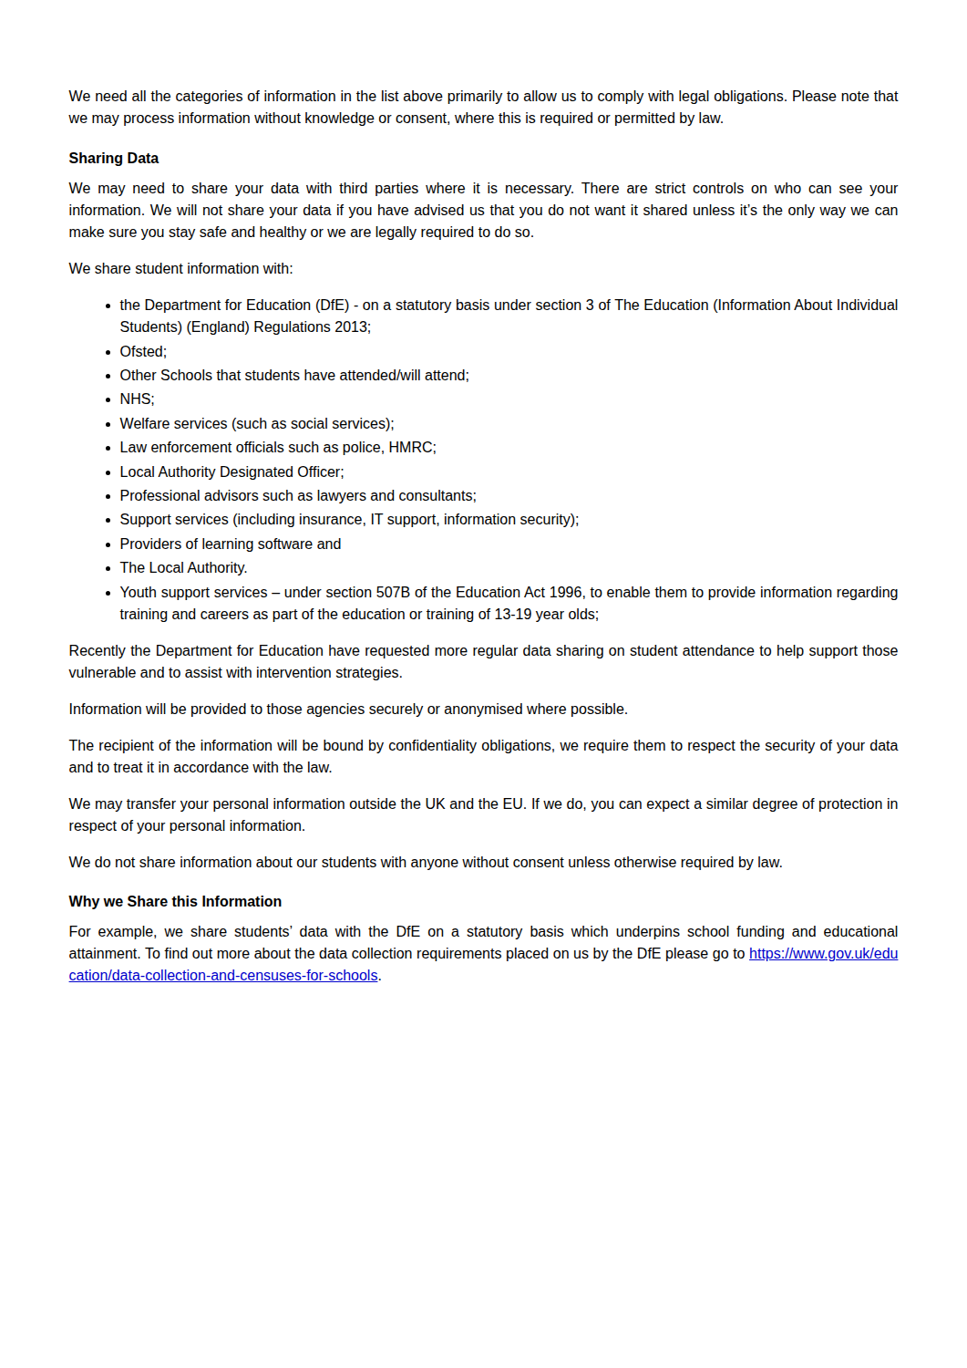We need all the categories of information in the list above primarily to allow us to comply with legal obligations. Please note that we may process information without knowledge or consent, where this is required or permitted by law.
Sharing Data
We may need to share your data with third parties where it is necessary. There are strict controls on who can see your information. We will not share your data if you have advised us that you do not want it shared unless it’s the only way we can make sure you stay safe and healthy or we are legally required to do so.
We share student information with:
the Department for Education (DfE) - on a statutory basis under section 3 of The Education (Information About Individual Students) (England) Regulations 2013;
Ofsted;
Other Schools that students have attended/will attend;
NHS;
Welfare services (such as social services);
Law enforcement officials such as police, HMRC;
Local Authority Designated Officer;
Professional advisors such as lawyers and consultants;
Support services (including insurance, IT support, information security);
Providers of learning software and
The Local Authority.
Youth support services – under section 507B of the Education Act 1996, to enable them to provide information regarding training and careers as part of the education or training of 13-19 year olds;
Recently the Department for Education have requested more regular data sharing on student attendance to help support those vulnerable and to assist with intervention strategies.
Information will be provided to those agencies securely or anonymised where possible.
The recipient of the information will be bound by confidentiality obligations, we require them to respect the security of your data and to treat it in accordance with the law.
We may transfer your personal information outside the UK and the EU. If we do, you can expect a similar degree of protection in respect of your personal information.
We do not share information about our students with anyone without consent unless otherwise required by law.
Why we Share this Information
For example, we share students’ data with the DfE on a statutory basis which underpins school funding and educational attainment. To find out more about the data collection requirements placed on us by the DfE please go to https://www.gov.uk/education/data-collection-and-censuses-for-schools.